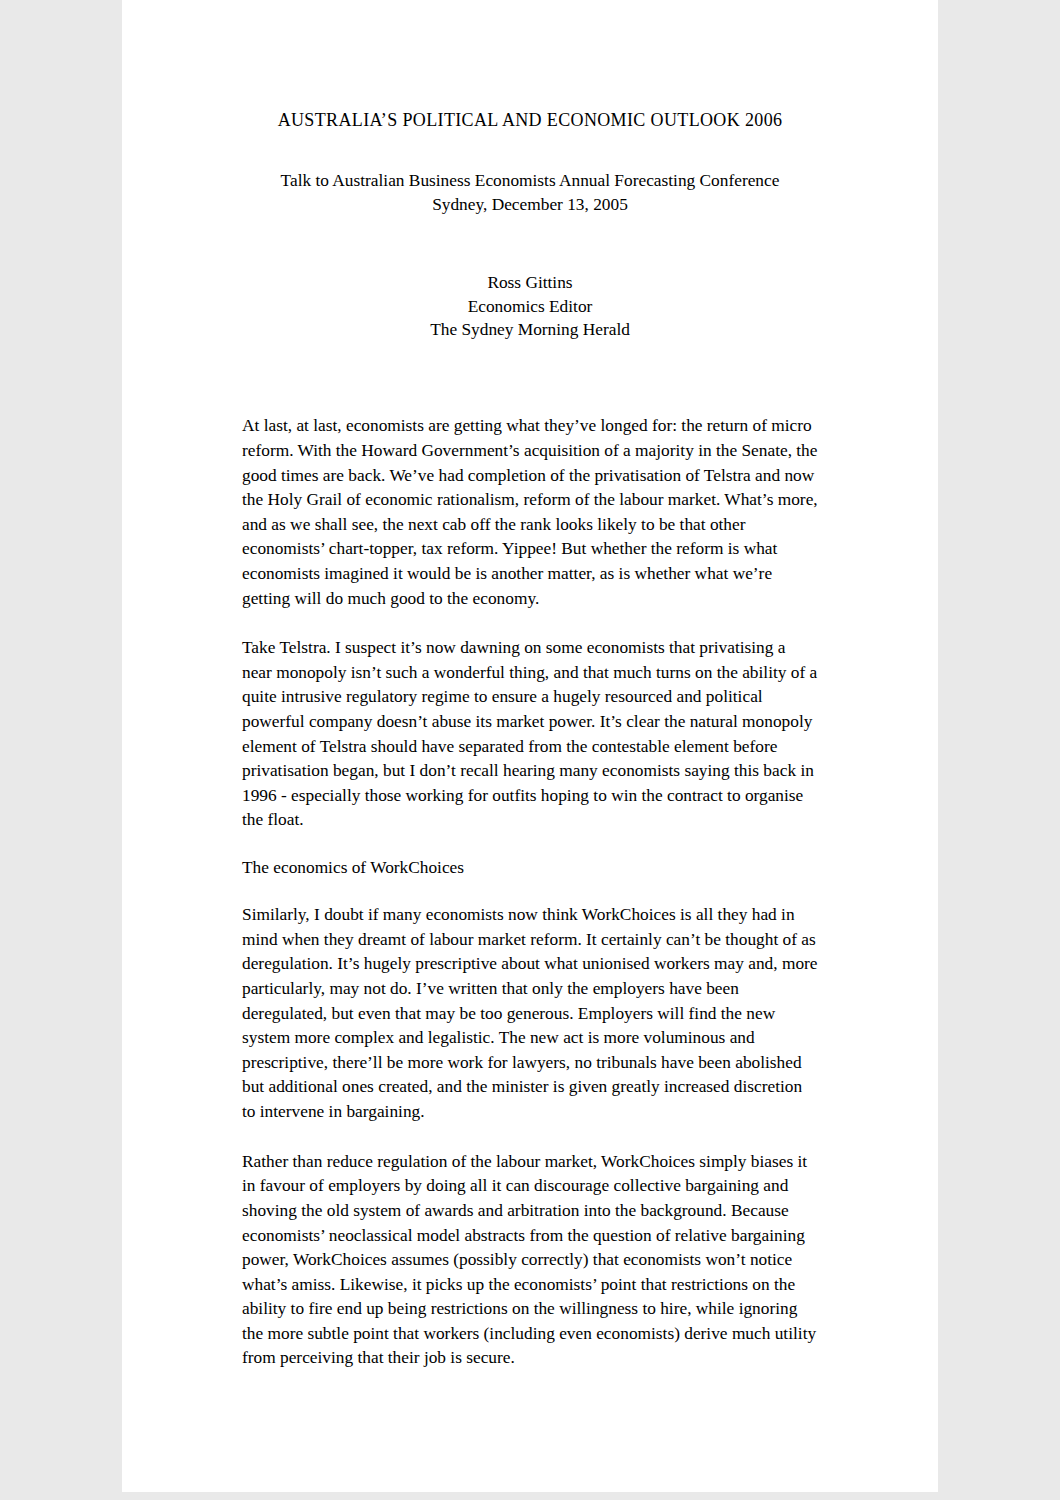AUSTRALIA’S POLITICAL AND ECONOMIC OUTLOOK 2006
Talk to Australian Business Economists Annual Forecasting Conference
Sydney, December 13, 2005
Ross Gittins
Economics Editor
The Sydney Morning Herald
At last, at last, economists are getting what they’ve longed for: the return of micro reform. With the Howard Government’s acquisition of a majority in the Senate, the good times are back. We’ve had completion of the privatisation of Telstra and now the Holy Grail of economic rationalism, reform of the labour market. What’s more, and as we shall see, the next cab off the rank looks likely to be that other economists’ chart-topper, tax reform. Yippee! But whether the reform is what economists imagined it would be is another matter, as is whether what we’re getting will do much good to the economy.
Take Telstra. I suspect it’s now dawning on some economists that privatising a near monopoly isn’t such a wonderful thing, and that much turns on the ability of a quite intrusive regulatory regime to ensure a hugely resourced and political powerful company doesn’t abuse its market power. It’s clear the natural monopoly element of Telstra should have separated from the contestable element before privatisation began, but I don’t recall hearing many economists saying this back in 1996 - especially those working for outfits hoping to win the contract to organise the float.
The economics of WorkChoices
Similarly, I doubt if many economists now think WorkChoices is all they had in mind when they dreamt of labour market reform. It certainly can’t be thought of as deregulation. It’s hugely prescriptive about what unionised workers may and, more particularly, may not do. I’ve written that only the employers have been deregulated, but even that may be too generous. Employers will find the new system more complex and legalistic. The new act is more voluminous and prescriptive, there’ll be more work for lawyers, no tribunals have been abolished but additional ones created, and the minister is given greatly increased discretion to intervene in bargaining.
Rather than reduce regulation of the labour market, WorkChoices simply biases it in favour of employers by doing all it can discourage collective bargaining and shoving the old system of awards and arbitration into the background. Because economists’ neoclassical model abstracts from the question of relative bargaining power, WorkChoices assumes (possibly correctly) that economists won’t notice what’s amiss. Likewise, it picks up the economists’ point that restrictions on the ability to fire end up being restrictions on the willingness to hire, while ignoring the more subtle point that workers (including even economists) derive much utility from perceiving that their job is secure.